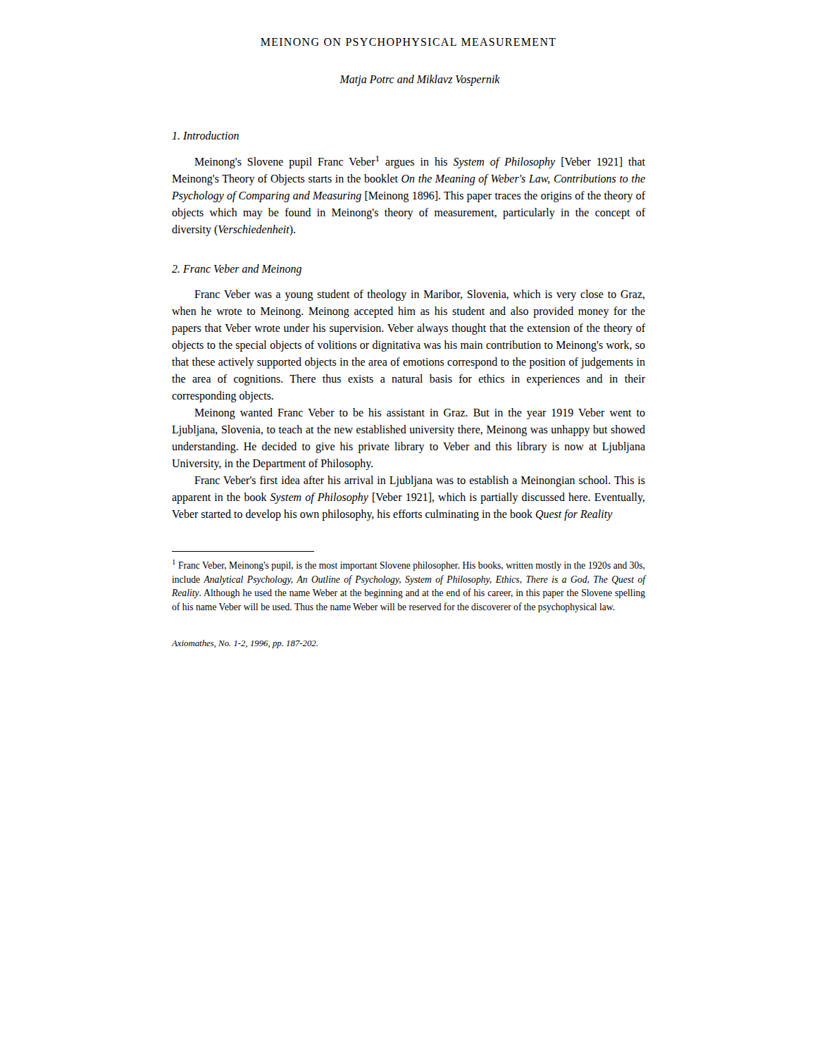MEINONG ON PSYCHOPHYSICAL MEASUREMENT
Matja Potrc and Miklavz Vospernik
1. Introduction
Meinong's Slovene pupil Franc Veber1 argues in his System of Philosophy [Veber 1921] that Meinong's Theory of Objects starts in the booklet On the Meaning of Weber's Law, Contributions to the Psychology of Comparing and Measuring [Meinong 1896]. This paper traces the origins of the theory of objects which may be found in Meinong's theory of measurement, particularly in the concept of diversity (Verschiedenheit).
2. Franc Veber and Meinong
Franc Veber was a young student of theology in Maribor, Slovenia, which is very close to Graz, when he wrote to Meinong. Meinong accepted him as his student and also provided money for the papers that Veber wrote under his supervision. Veber always thought that the extension of the theory of objects to the special objects of volitions or dignitativa was his main contribution to Meinong's work, so that these actively supported objects in the area of emotions correspond to the position of judgements in the area of cognitions. There thus exists a natural basis for ethics in experiences and in their corresponding objects.
Meinong wanted Franc Veber to be his assistant in Graz. But in the year 1919 Veber went to Ljubljana, Slovenia, to teach at the new established university there, Meinong was unhappy but showed understanding. He decided to give his private library to Veber and this library is now at Ljubljana University, in the Department of Philosophy.
Franc Veber's first idea after his arrival in Ljubljana was to establish a Meinongian school. This is apparent in the book System of Philosophy [Veber 1921], which is partially discussed here. Eventually, Veber started to develop his own philosophy, his efforts culminating in the book Quest for Reality
1 Franc Veber, Meinong's pupil, is the most important Slovene philosopher. His books, written mostly in the 1920s and 30s, include Analytical Psychology, An Outline of Psychology, System of Philosophy, Ethics, There is a God, The Quest of Reality. Although he used the name Weber at the beginning and at the end of his career, in this paper the Slovene spelling of his name Veber will be used. Thus the name Weber will be reserved for the discoverer of the psychophysical law.
Axiomathes, No. 1-2, 1996, pp. 187-202.